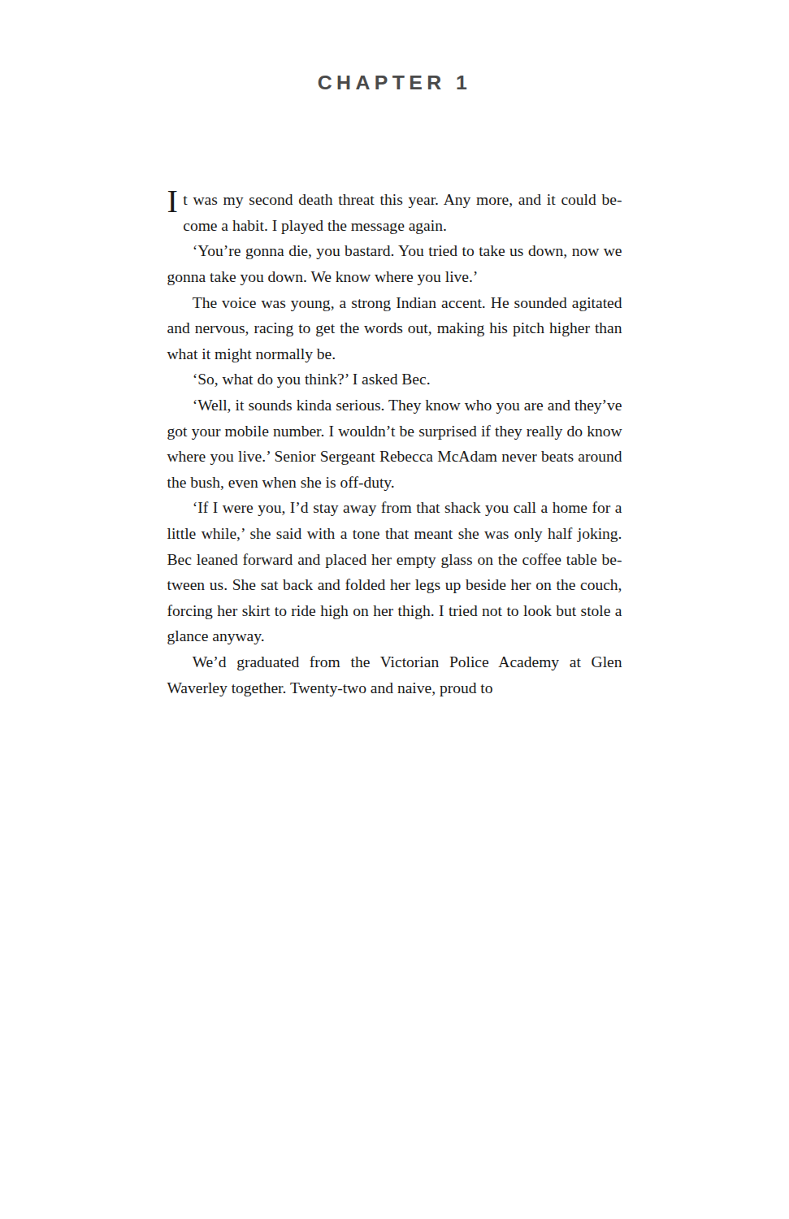Chapter 1
It was my second death threat this year. Any more, and it could become a habit. I played the message again.
‘You’re gonna die, you bastard. You tried to take us down, now we gonna take you down. We know where you live.’
The voice was young, a strong Indian accent. He sounded agitated and nervous, racing to get the words out, making his pitch higher than what it might normally be.
‘So, what do you think?’ I asked Bec.
‘Well, it sounds kinda serious. They know who you are and they’ve got your mobile number. I wouldn’t be surprised if they really do know where you live.’ Senior Sergeant Rebecca McAdam never beats around the bush, even when she is off-duty.
‘If I were you, I’d stay away from that shack you call a home for a little while,’ she said with a tone that meant she was only half joking. Bec leaned forward and placed her empty glass on the coffee table between us. She sat back and folded her legs up beside her on the couch, forcing her skirt to ride high on her thigh. I tried not to look but stole a glance anyway.
We’d graduated from the Victorian Police Academy at Glen Waverley together. Twenty-two and naive, proud to